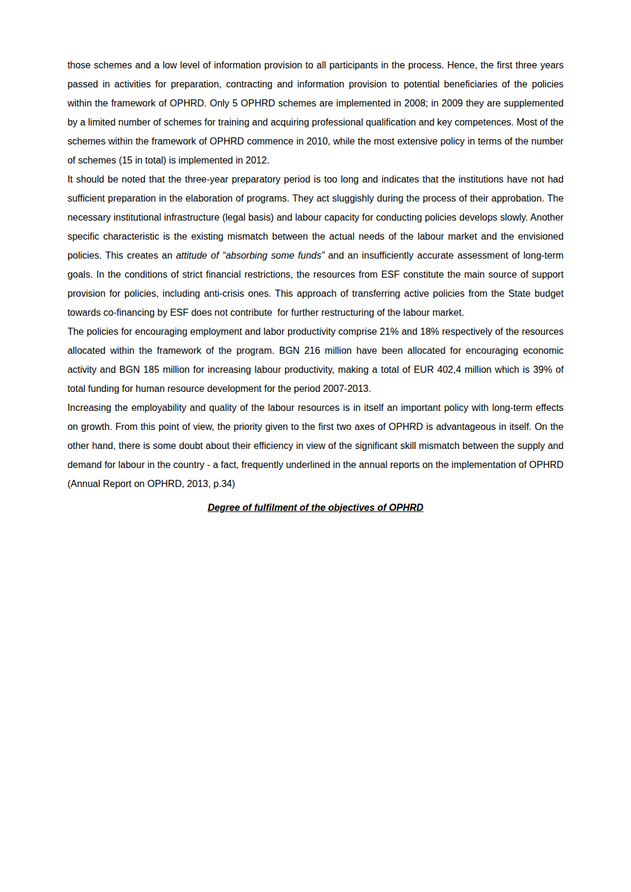those schemes and a low level of information provision to all participants in the process. Hence, the first three years passed in activities for preparation, contracting and information provision to potential beneficiaries of the policies within the framework of OPHRD. Only 5 OPHRD schemes are implemented in 2008; in 2009 they are supplemented by a limited number of schemes for training and acquiring professional qualification and key competences. Most of the schemes within the framework of OPHRD commence in 2010, while the most extensive policy in terms of the number of schemes (15 in total) is implemented in 2012.
It should be noted that the three-year preparatory period is too long and indicates that the institutions have not had sufficient preparation in the elaboration of programs. They act sluggishly during the process of their approbation. The necessary institutional infrastructure (legal basis) and labour capacity for conducting policies develops slowly. Another specific characteristic is the existing mismatch between the actual needs of the labour market and the envisioned policies. This creates an attitude of “absorbing some funds” and an insufficiently accurate assessment of long-term goals. In the conditions of strict financial restrictions, the resources from ESF constitute the main source of support provision for policies, including anti-crisis ones. This approach of transferring active policies from the State budget towards co-financing by ESF does not contribute for further restructuring of the labour market.
The policies for encouraging employment and labor productivity comprise 21% and 18% respectively of the resources allocated within the framework of the program. BGN 216 million have been allocated for encouraging economic activity and BGN 185 million for increasing labour productivity, making a total of EUR 402,4 million which is 39% of total funding for human resource development for the period 2007-2013.
Increasing the employability and quality of the labour resources is in itself an important policy with long-term effects on growth. From this point of view, the priority given to the first two axes of OPHRD is advantageous in itself. On the other hand, there is some doubt about their efficiency in view of the significant skill mismatch between the supply and demand for labour in the country - a fact, frequently underlined in the annual reports on the implementation of OPHRD (Annual Report on OPHRD, 2013, p.34)
Degree of fulfilment of the objectives of OPHRD